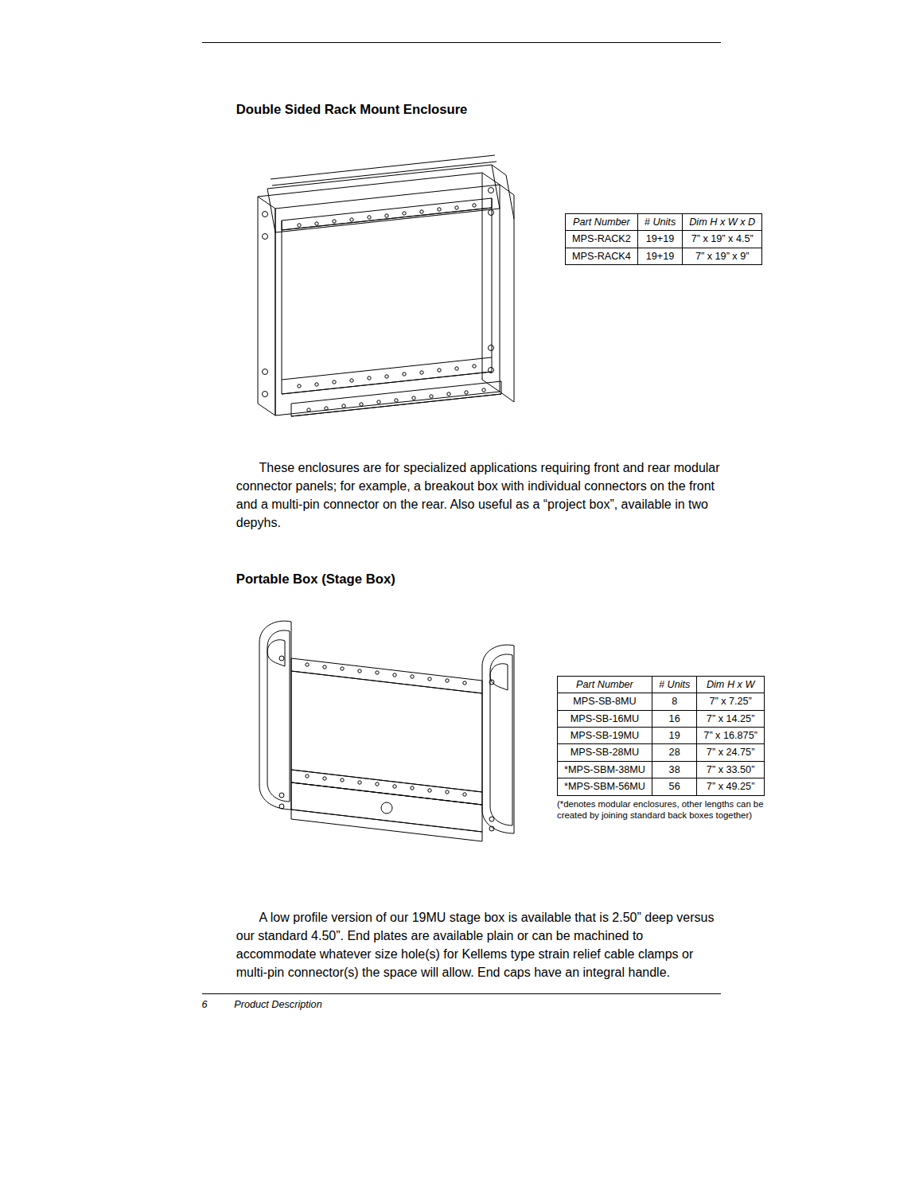Double Sided Rack Mount Enclosure
| Part Number | # Units | Dim H x W x D |
| --- | --- | --- |
| MPS-RACK2 | 19+19 | 7” x 19” x 4.5” |
| MPS-RACK4 | 19+19 | 7” x 19” x 9” |
These enclosures are for specialized applications requiring front and rear modular connector panels; for example, a breakout box with individual connectors on the front and a multi-pin connector on the rear. Also useful as a “project box”, available in two depyhs.
Portable Box (Stage Box)
| Part Number | # Units | Dim H x W |
| --- | --- | --- |
| MPS-SB-8MU | 8 | 7” x 7.25” |
| MPS-SB-16MU | 16 | 7” x 14.25” |
| MPS-SB-19MU | 19 | 7” x 16.875” |
| MPS-SB-28MU | 28 | 7” x 24.75” |
| *MPS-SBM-38MU | 38 | 7” x 33.50” |
| *MPS-SBM-56MU | 56 | 7” x 49.25” |
(*denotes modular enclosures, other lengths can be created by joining standard back boxes together)
A low profile version of our 19MU stage box is available that is 2.50” deep versus our standard 4.50”. End plates are available plain or can be machined to accommodate whatever size hole(s) for Kellems type strain relief cable clamps or multi-pin connector(s) the space will allow. End caps have an integral handle.
6 Product Description